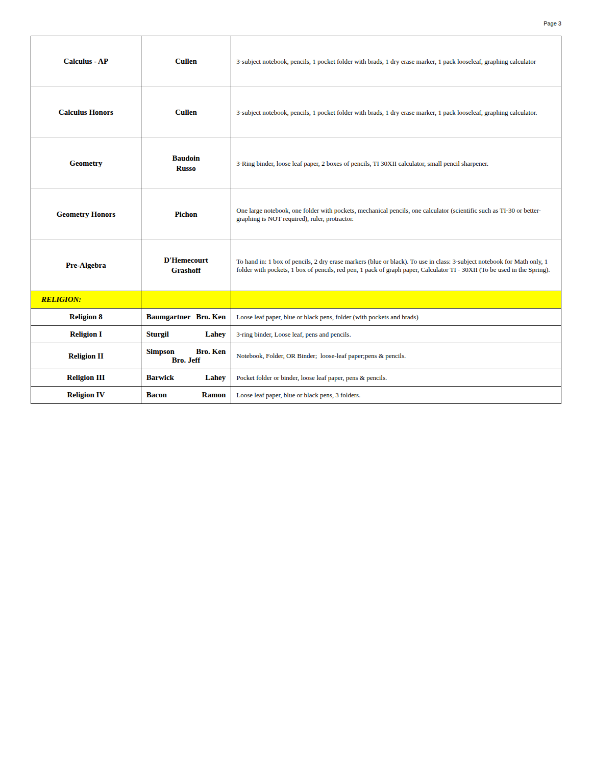Page 3
| Calculus - AP | Cullen | 3-subject notebook, pencils, 1 pocket folder with brads, 1 dry erase marker, 1 pack looseleaf, graphing calculator |
| Calculus Honors | Cullen | 3-subject notebook, pencils, 1 pocket folder with brads, 1 dry erase marker, 1 pack looseleaf, graphing calculator. |
| Geometry | Baudoin Russo | 3-Ring binder, loose leaf paper, 2 boxes of pencils, TI 30XII calculator, small pencil sharpener. |
| Geometry Honors | Pichon | One large notebook, one folder with pockets, mechanical pencils, one calculator (scientific such as TI-30 or better- graphing is NOT required), ruler, protractor. |
| Pre-Algebra | D'Hemecourt Grashoff | To hand in: 1 box of pencils, 2 dry erase markers (blue or black). To use in class: 3-subject notebook for Math only, 1 folder with pockets, 1 box of pencils, red pen, 1 pack of graph paper, Calculator TI - 30XII (To be used in the Spring). |
| RELIGION: | | |
| Religion 8 | Baumgartner Bro. Ken | Loose leaf paper, blue or black pens, folder (with pockets and brads) |
| Religion I | Sturgil Lahey | 3-ring binder, Loose leaf, pens and pencils. |
| Religion II | Simpson Bro. Ken Bro. Jeff | Notebook, Folder, OR Binder; loose-leaf paper;pens & pencils. |
| Religion III | Barwick Lahey | Pocket folder or binder, loose leaf paper, pens & pencils. |
| Religion IV | Bacon Ramon | Loose leaf paper, blue or black pens, 3 folders. |